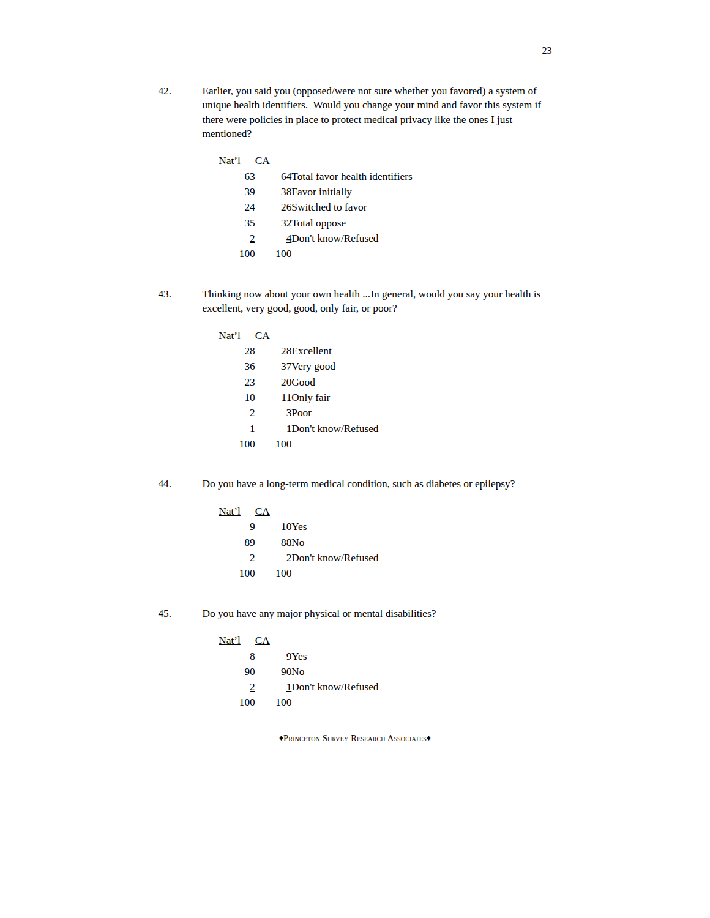23
42. Earlier, you said you (opposed/were not sure whether you favored) a system of unique health identifiers. Would you change your mind and favor this system if there were policies in place to protect medical privacy like the ones I just mentioned?
| Nat’l | CA | |
| 63 | 64 | Total favor health identifiers |
| 39 | 38 | Favor initially |
| 24 | 26 | Switched to favor |
| 35 | 32 | Total oppose |
| 2 | 4 | Don't know/Refused |
| 100 | 100 | |
43. Thinking now about your own health ...In general, would you say your health is excellent, very good, good, only fair, or poor?
| Nat’l | CA | |
| 28 | 28 | Excellent |
| 36 | 37 | Very good |
| 23 | 20 | Good |
| 10 | 11 | Only fair |
| 2 | 3 | Poor |
| 1 | 1 | Don't know/Refused |
| 100 | 100 | |
44. Do you have a long-term medical condition, such as diabetes or epilepsy?
| Nat’l | CA | |
| 9 | 10 | Yes |
| 89 | 88 | No |
| 2 | 2 | Don't know/Refused |
| 100 | 100 | |
45. Do you have any major physical or mental disabilities?
| Nat’l | CA | |
| 8 | 9 | Yes |
| 90 | 90 | No |
| 2 | 1 | Don't know/Refused |
| 100 | 100 | |
♦Princeton Survey Research Associates♦